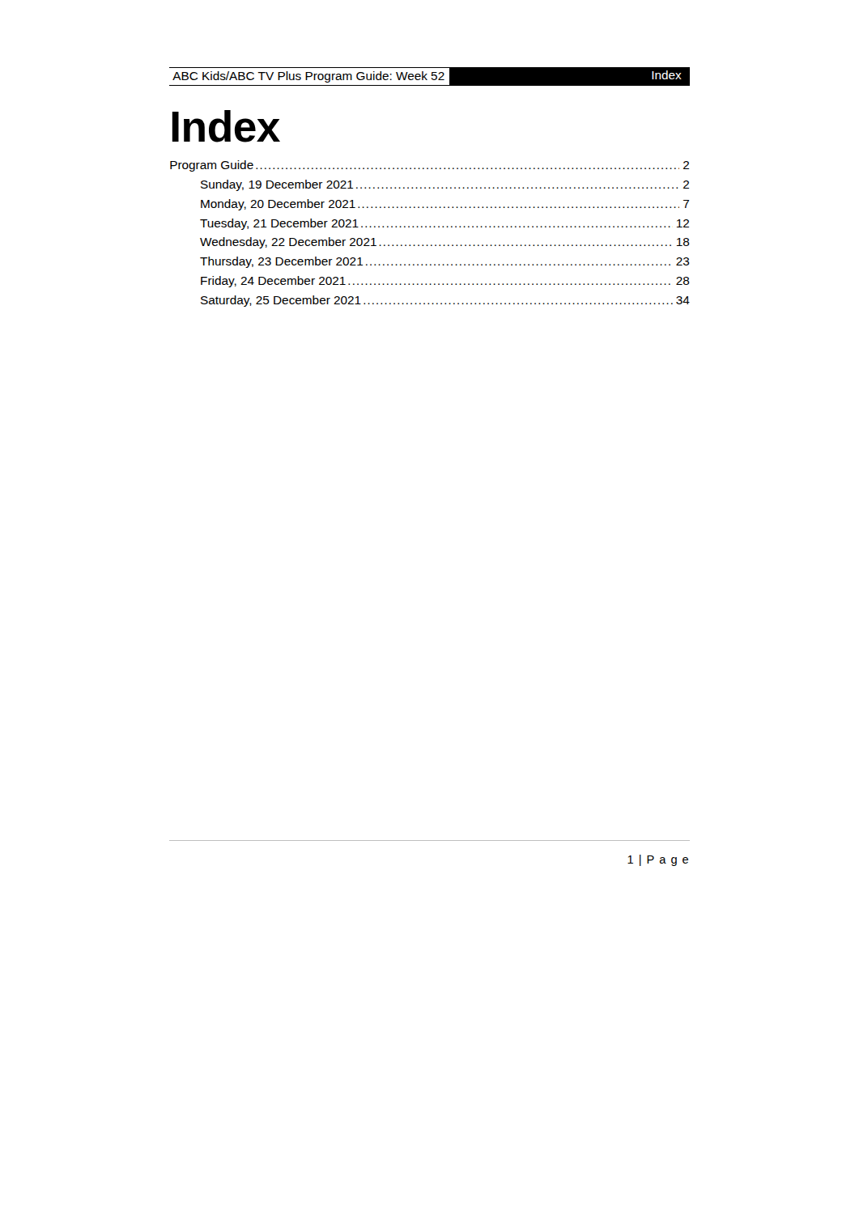ABC Kids/ABC TV Plus Program Guide: Week 52
Index
Index
Program Guide ........................................................................................................................................... 2
Sunday, 19 December 2021 ................................................................................................................. 2
Monday, 20 December 2021 ................................................................................................................. 7
Tuesday, 21 December 2021 ................................................................................................................ 12
Wednesday, 22 December 2021 .......................................................................................................... 18
Thursday, 23 December 2021 .............................................................................................................. 23
Friday, 24 December 2021 ................................................................................................................... 28
Saturday, 25 December 2021 .............................................................................................................. 34
1 | P a g e